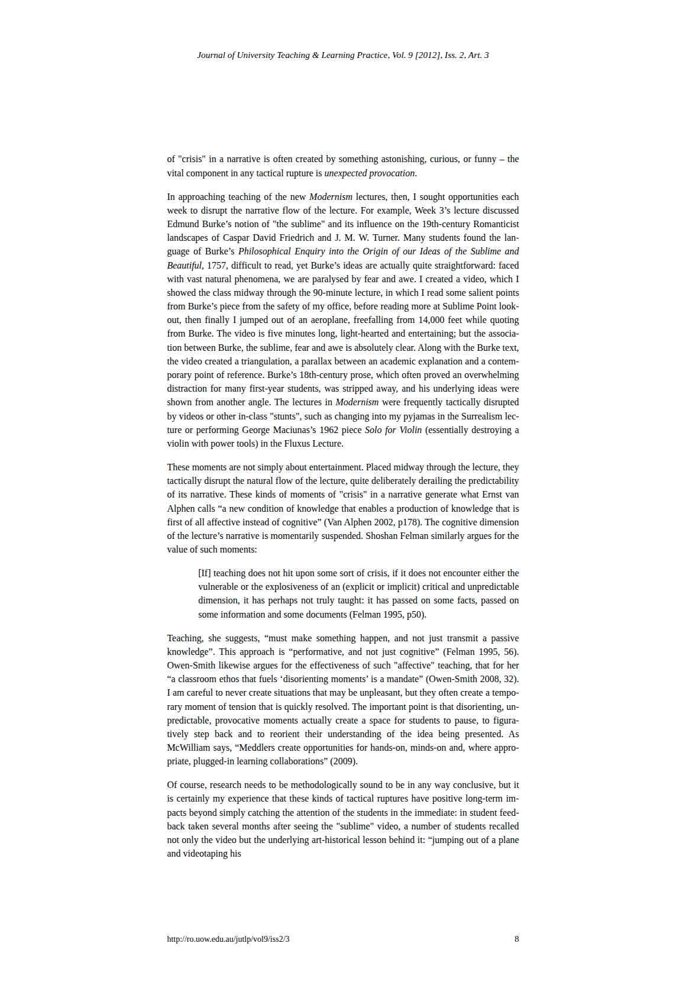Journal of University Teaching & Learning Practice, Vol. 9 [2012], Iss. 2, Art. 3
of "crisis" in a narrative is often created by something astonishing, curious, or funny – the vital component in any tactical rupture is unexpected provocation.
In approaching teaching of the new Modernism lectures, then, I sought opportunities each week to disrupt the narrative flow of the lecture. For example, Week 3’s lecture discussed Edmund Burke’s notion of "the sublime" and its influence on the 19th-century Romanticist landscapes of Caspar David Friedrich and J. M. W. Turner. Many students found the language of Burke’s Philosophical Enquiry into the Origin of our Ideas of the Sublime and Beautiful, 1757, difficult to read, yet Burke’s ideas are actually quite straightforward: faced with vast natural phenomena, we are paralysed by fear and awe. I created a video, which I showed the class midway through the 90-minute lecture, in which I read some salient points from Burke’s piece from the safety of my office, before reading more at Sublime Point lookout, then finally I jumped out of an aeroplane, freefalling from 14,000 feet while quoting from Burke. The video is five minutes long, light-hearted and entertaining; but the association between Burke, the sublime, fear and awe is absolutely clear. Along with the Burke text, the video created a triangulation, a parallax between an academic explanation and a contemporary point of reference. Burke’s 18th-century prose, which often proved an overwhelming distraction for many first-year students, was stripped away, and his underlying ideas were shown from another angle. The lectures in Modernism were frequently tactically disrupted by videos or other in-class "stunts", such as changing into my pyjamas in the Surrealism lecture or performing George Maciunas’s 1962 piece Solo for Violin (essentially destroying a violin with power tools) in the Fluxus Lecture.
These moments are not simply about entertainment. Placed midway through the lecture, they tactically disrupt the natural flow of the lecture, quite deliberately derailing the predictability of its narrative. These kinds of moments of "crisis" in a narrative generate what Ernst van Alphen calls “a new condition of knowledge that enables a production of knowledge that is first of all affective instead of cognitive” (Van Alphen 2002, p178). The cognitive dimension of the lecture’s narrative is momentarily suspended. Shoshan Felman similarly argues for the value of such moments:
[If] teaching does not hit upon some sort of crisis, if it does not encounter either the vulnerable or the explosiveness of an (explicit or implicit) critical and unpredictable dimension, it has perhaps not truly taught: it has passed on some facts, passed on some information and some documents (Felman 1995, p50).
Teaching, she suggests, “must make something happen, and not just transmit a passive knowledge”. This approach is “performative, and not just cognitive” (Felman 1995, 56). Owen-Smith likewise argues for the effectiveness of such "affective" teaching, that for her “a classroom ethos that fuels ‘disorienting moments’ is a mandate” (Owen-Smith 2008, 32). I am careful to never create situations that may be unpleasant, but they often create a temporary moment of tension that is quickly resolved. The important point is that disorienting, unpredictable, provocative moments actually create a space for students to pause, to figuratively step back and to reorient their understanding of the idea being presented. As McWilliam says, “Meddlers create opportunities for hands-on, minds-on and, where appropriate, plugged-in learning collaborations” (2009).
Of course, research needs to be methodologically sound to be in any way conclusive, but it is certainly my experience that these kinds of tactical ruptures have positive long-term impacts beyond simply catching the attention of the students in the immediate: in student feedback taken several months after seeing the "sublime" video, a number of students recalled not only the video but the underlying art-historical lesson behind it: “jumping out of a plane and videotaping his
http://ro.uow.edu.au/jutlp/vol9/iss2/3 8